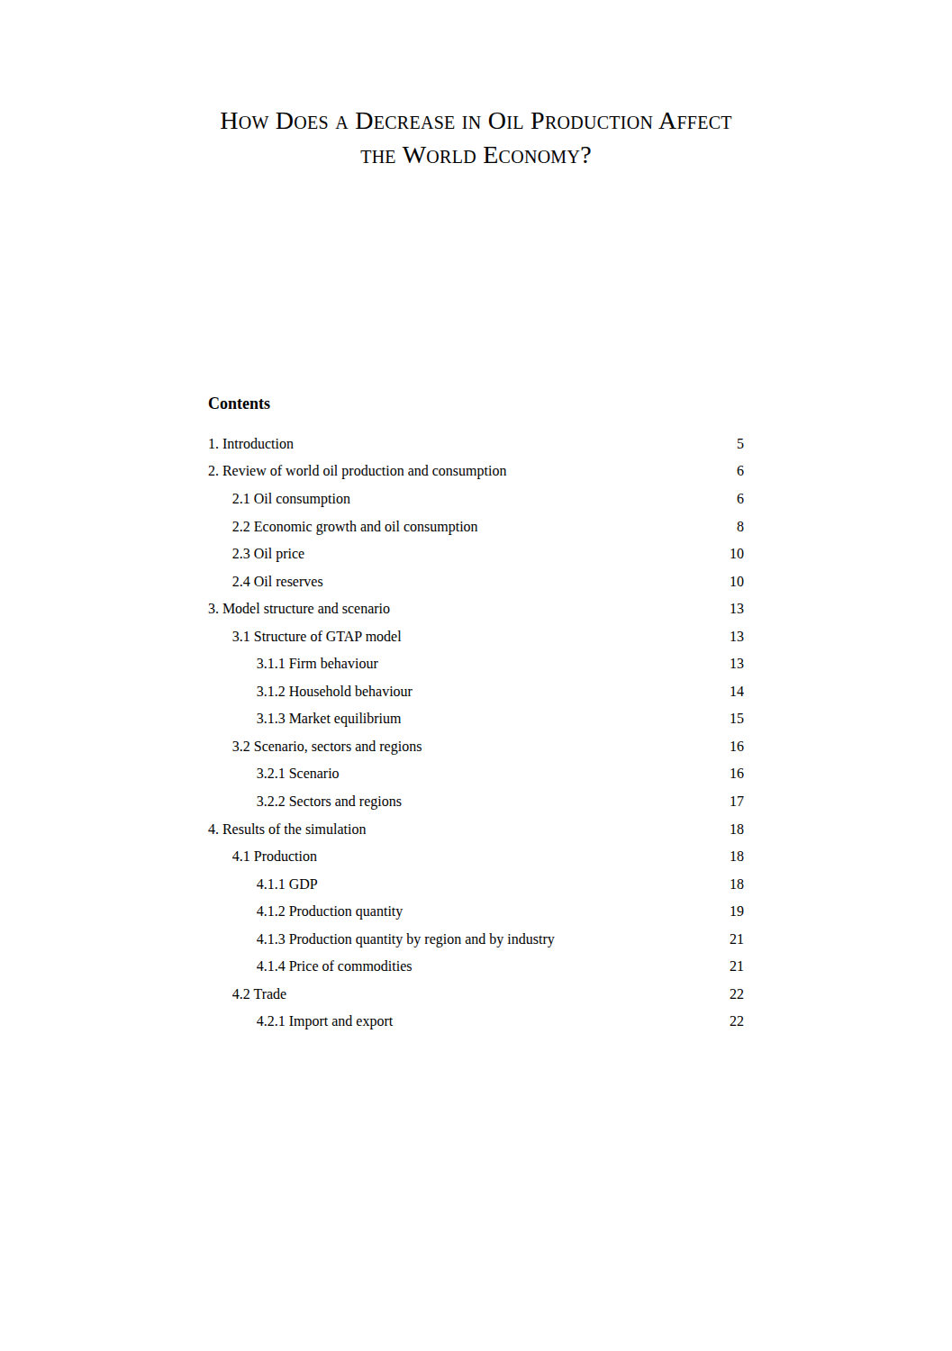How Does a Decrease in Oil Production Affect the World Economy?
Contents
51. Introduction
62. Review of world oil production and consumption
62.1 Oil consumption
82.2 Economic growth and oil consumption
102.3 Oil price
102.4 Oil reserves
133. Model structure and scenario
133.1 Structure of GTAP model
133.1.1 Firm behaviour
143.1.2 Household behaviour
153.1.3 Market equilibrium
163.2 Scenario, sectors and regions
163.2.1 Scenario
173.2.2 Sectors and regions
184. Results of the simulation
184.1 Production
184.1.1 GDP
194.1.2 Production quantity
214.1.3 Production quantity by region and by industry
214.1.4 Price of commodities
224.2 Trade
224.2.1 Import and export